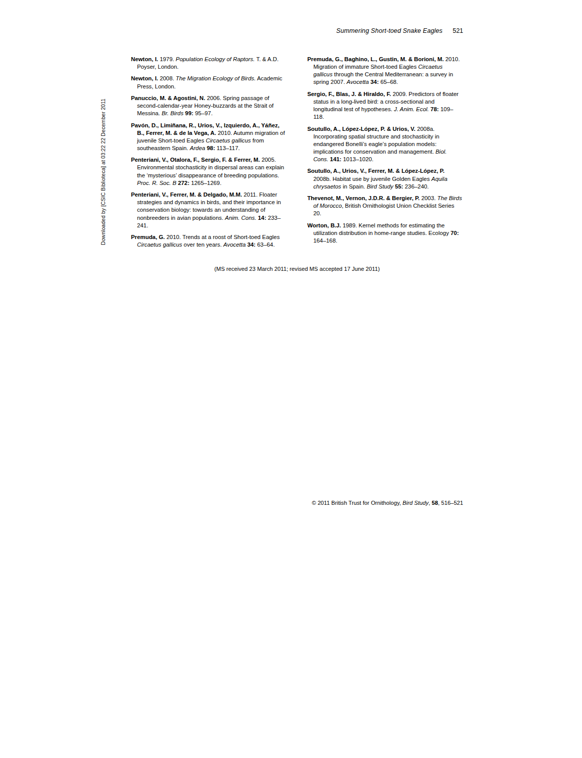Downloaded by [CSIC Biblioteca] at 03:22 22 December 2011
Summering Short-toed Snake Eagles 521
Newton, I. 1979. Population Ecology of Raptors. T. & A.D. Poyser, London.
Newton, I. 2008. The Migration Ecology of Birds. Academic Press, London.
Panuccio, M. & Agostini, N. 2006. Spring passage of second-calendar-year Honey-buzzards at the Strait of Messina. Br. Birds 99: 95–97.
Pavón, D., Limiñana, R., Urios, V., Izquierdo, A., Yáñez, B., Ferrer, M. & de la Vega, A. 2010. Autumn migration of juvenile Short-toed Eagles Circaetus gallicus from southeastern Spain. Ardea 98: 113–117.
Penteriani, V., Otalora, F., Sergio, F. & Ferrer, M. 2005. Environmental stochasticity in dispersal areas can explain the ‘mysterious’ disappearance of breeding populations. Proc. R. Soc. B 272: 1265–1269.
Penteriani, V., Ferrer, M. & Delgado, M.M. 2011. Floater strategies and dynamics in birds, and their importance in conservation biology: towards an understanding of nonbreeders in avian populations. Anim. Cons. 14: 233–241.
Premuda, G. 2010. Trends at a roost of Short-toed Eagles Circaetus gallicus over ten years. Avocetta 34: 63–64.
Premuda, G., Baghino, L., Gustin, M. & Borioni, M. 2010. Migration of immature Short-toed Eagles Circaetus gallicus through the Central Mediterranean: a survey in spring 2007. Avocetta 34: 65–68.
Sergio, F., Blas, J. & Hiraldo, F. 2009. Predictors of floater status in a long-lived bird: a cross-sectional and longitudinal test of hypotheses. J. Anim. Ecol. 78: 109–118.
Soutullo, A., López-López, P. & Urios, V. 2008a. Incorporating spatial structure and stochasticity in endangered Bonelli’s eagle’s population models: implications for conservation and management. Biol. Cons. 141: 1013–1020.
Soutullo, A., Urios, V., Ferrer, M. & López-López, P. 2008b. Habitat use by juvenile Golden Eagles Aquila chrysaetos in Spain. Bird Study 55: 236–240.
Thevenot, M., Vernon, J.D.R. & Bergier, P. 2003. The Birds of Morocco, British Ornithologist Union Checklist Series 20.
Worton, B.J. 1989. Kernel methods for estimating the utilization distribution in home-range studies. Ecology 70: 164–168.
(MS received 23 March 2011; revised MS accepted 17 June 2011)
© 2011 British Trust for Ornithology, Bird Study, 58, 516–521